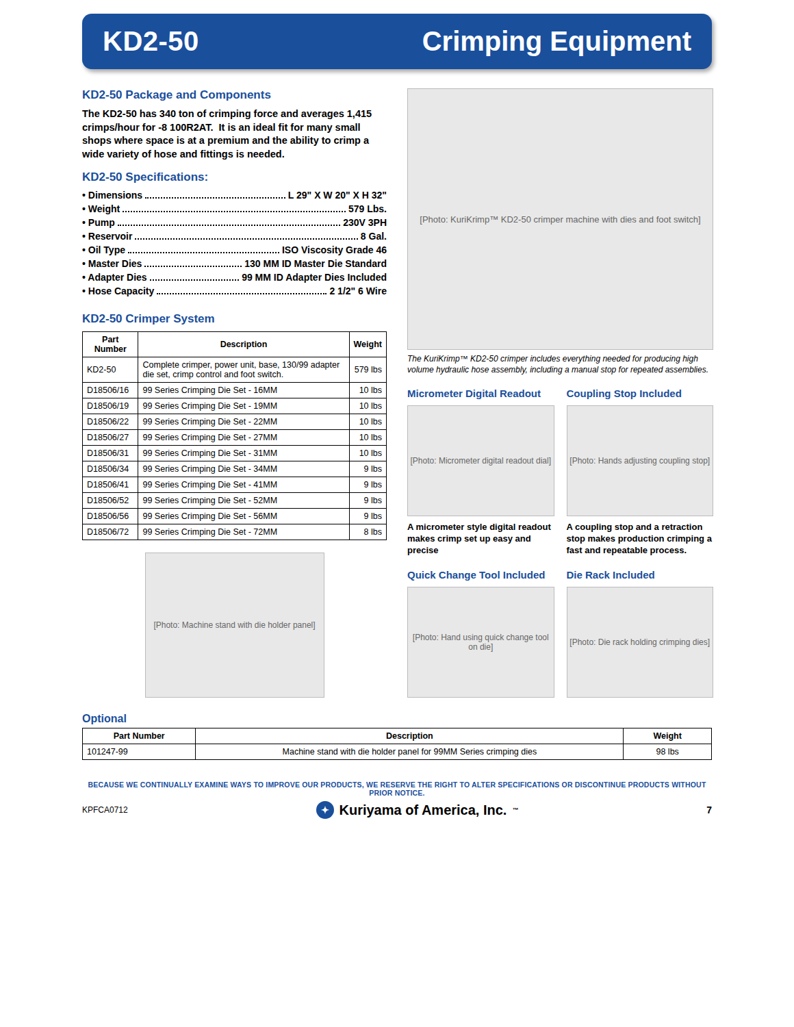KD2-50
Crimping Equipment
KD2-50 Package and Components
The KD2-50 has 340 ton of crimping force and averages 1,415 crimps/hour for -8 100R2AT. It is an ideal fit for many small shops where space is at a premium and the ability to crimp a wide variety of hose and fittings is needed.
KD2-50 Specifications:
• Dimensions L 29" X W 20" X H 32"
• Weight 579 Lbs.
• Pump 230V 3PH
• Reservoir 8 Gal.
• Oil Type ISO Viscosity Grade 46
• Master Dies 130 MM ID Master Die Standard
• Adapter Dies 99 MM ID Adapter Dies Included
• Hose Capacity 2 1/2" 6 Wire
KD2-50 Crimper System
| Part Number | Description | Weight |
| --- | --- | --- |
| KD2-50 | Complete crimper, power unit, base, 130/99 adapter die set, crimp control and foot switch. | 579 lbs |
| D18506/16 | 99 Series Crimping Die Set - 16MM | 10 lbs |
| D18506/19 | 99 Series Crimping Die Set - 19MM | 10 lbs |
| D18506/22 | 99 Series Crimping Die Set - 22MM | 10 lbs |
| D18506/27 | 99 Series Crimping Die Set - 27MM | 10 lbs |
| D18506/31 | 99 Series Crimping Die Set - 31MM | 10 lbs |
| D18506/34 | 99 Series Crimping Die Set - 34MM | 9 lbs |
| D18506/41 | 99 Series Crimping Die Set - 41MM | 9 lbs |
| D18506/52 | 99 Series Crimping Die Set - 52MM | 9 lbs |
| D18506/56 | 99 Series Crimping Die Set - 56MM | 9 lbs |
| D18506/72 | 99 Series Crimping Die Set - 72MM | 8 lbs |
[Photo: Machine stand with die holder panel]
[Photo: KuriKrimp™ KD2-50 crimper machine with dies and foot switch]
The KuriKrimp™ KD2-50 crimper includes everything needed for producing high volume hydraulic hose assembly, including a manual stop for repeated assemblies.
Micrometer Digital Readout
[Photo: Micrometer digital readout dial]
A micrometer style digital readout makes crimp set up easy and precise
Coupling Stop Included
[Photo: Hands adjusting coupling stop]
A coupling stop and a retraction stop makes production crimping a fast and repeatable process.
Quick Change Tool Included
[Photo: Hand using quick change tool on die]
Die Rack Included
[Photo: Die rack holding crimping dies]
Optional
| Part Number | Description | Weight |
| --- | --- | --- |
| 101247-99 | Machine stand with die holder panel for 99MM Series crimping dies | 98 lbs |
BECAUSE WE CONTINUALLY EXAMINE WAYS TO IMPROVE OUR PRODUCTS, WE RESERVE THE RIGHT TO ALTER SPECIFICATIONS OR DISCONTINUE PRODUCTS WITHOUT PRIOR NOTICE.
KPFCA0712
✦Kuriyama of America, Inc.™
7